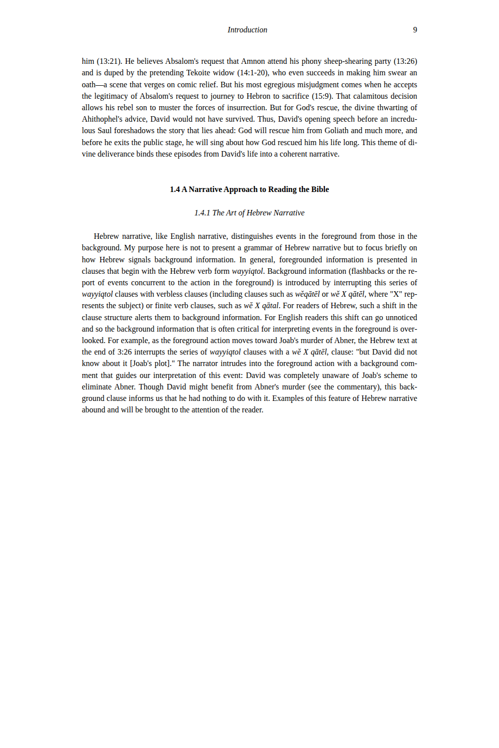Introduction 9
him (13:21). He believes Absalom's request that Amnon attend his phony sheep-shearing party (13:26) and is duped by the pretending Tekoite widow (14:1-20), who even succeeds in making him swear an oath—a scene that verges on comic relief. But his most egregious misjudgment comes when he accepts the legitimacy of Absalom's request to journey to Hebron to sacrifice (15:9). That calamitous decision allows his rebel son to muster the forces of insurrection. But for God's rescue, the divine thwarting of Ahithophel's advice, David would not have survived. Thus, David's opening speech before an incredulous Saul foreshadows the story that lies ahead: God will rescue him from Goliath and much more, and before he exits the public stage, he will sing about how God rescued him his life long. This theme of divine deliverance binds these episodes from David's life into a coherent narrative.
1.4 A Narrative Approach to Reading the Bible
1.4.1 The Art of Hebrew Narrative
Hebrew narrative, like English narrative, distinguishes events in the foreground from those in the background. My purpose here is not to present a grammar of Hebrew narrative but to focus briefly on how Hebrew signals background information. In general, foregrounded information is presented in clauses that begin with the Hebrew verb form wayyiqtol. Background information (flashbacks or the report of events concurrent to the action in the foreground) is introduced by interrupting this series of wayyiqtol clauses with verbless clauses (including clauses such as wĕqātēl or wĕ X qātēl, where "X" represents the subject) or finite verb clauses, such as wĕ X qātal. For readers of Hebrew, such a shift in the clause structure alerts them to background information. For English readers this shift can go unnoticed and so the background information that is often critical for interpreting events in the foreground is overlooked. For example, as the foreground action moves toward Joab's murder of Abner, the Hebrew text at the end of 3:26 interrupts the series of wayyiqtol clauses with a wĕ X qātēl, clause: "but David did not know about it [Joab's plot]." The narrator intrudes into the foreground action with a background comment that guides our interpretation of this event: David was completely unaware of Joab's scheme to eliminate Abner. Though David might benefit from Abner's murder (see the commentary), this background clause informs us that he had nothing to do with it. Examples of this feature of Hebrew narrative abound and will be brought to the attention of the reader.